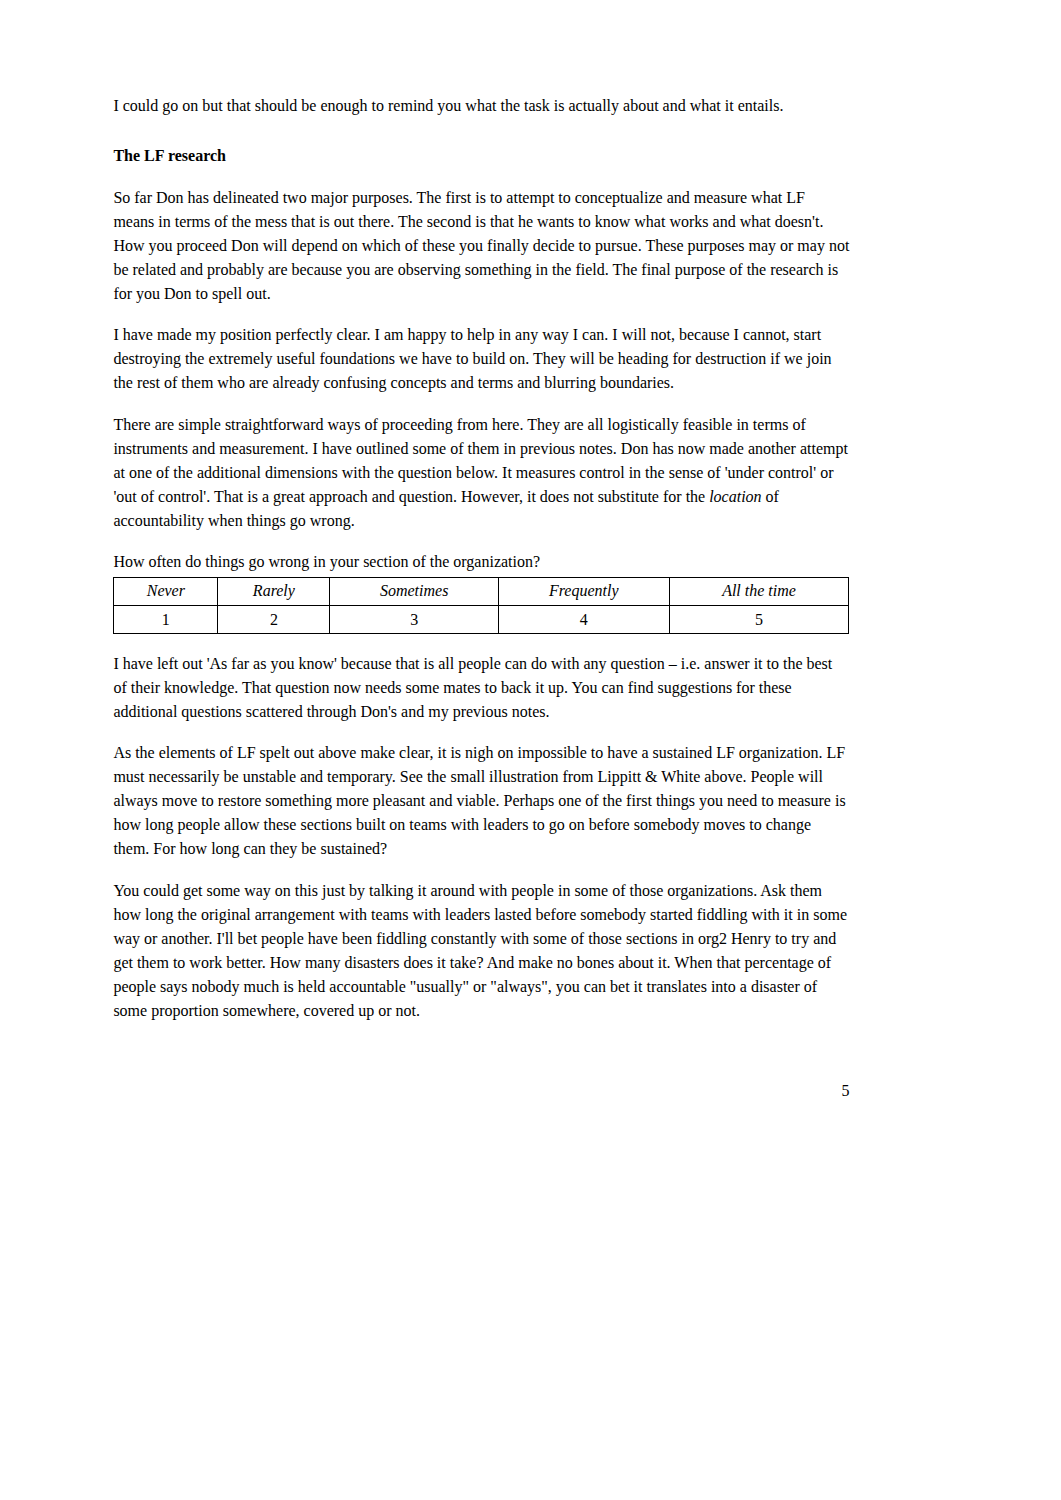I could go on but that should be enough to remind you what the task is actually about and what it entails.
The LF research
So far Don has delineated two major purposes. The first is to attempt to conceptualize and measure what LF means in terms of the mess that is out there. The second is that he wants to know what works and what doesn't. How you proceed Don will depend on which of these you finally decide to pursue. These purposes may or may not be related and probably are because you are observing something in the field. The final purpose of the research is for you Don to spell out.
I have made my position perfectly clear. I am happy to help in any way I can. I will not, because I cannot, start destroying the extremely useful foundations we have to build on. They will be heading for destruction if we join the rest of them who are already confusing concepts and terms and blurring boundaries.
There are simple straightforward ways of proceeding from here. They are all logistically feasible in terms of instruments and measurement. I have outlined some of them in previous notes. Don has now made another attempt at one of the additional dimensions with the question below. It measures control in the sense of 'under control' or 'out of control'. That is a great approach and question. However, it does not substitute for the location of accountability when things go wrong.
How often do things go wrong in your section of the organization?
| Never | Rarely | Sometimes | Frequently | All the time |
| 1 | 2 | 3 | 4 | 5 |
I have left out 'As far as you know' because that is all people can do with any question – i.e. answer it to the best of their knowledge. That question now needs some mates to back it up. You can find suggestions for these additional questions scattered through Don's and my previous notes.
As the elements of LF spelt out above make clear, it is nigh on impossible to have a sustained LF organization. LF must necessarily be unstable and temporary. See the small illustration from Lippitt & White above. People will always move to restore something more pleasant and viable. Perhaps one of the first things you need to measure is how long people allow these sections built on teams with leaders to go on before somebody moves to change them. For how long can they be sustained?
You could get some way on this just by talking it around with people in some of those organizations. Ask them how long the original arrangement with teams with leaders lasted before somebody started fiddling with it in some way or another. I'll bet people have been fiddling constantly with some of those sections in org2 Henry to try and get them to work better. How many disasters does it take? And make no bones about it. When that percentage of people says nobody much is held accountable "usually" or "always", you can bet it translates into a disaster of some proportion somewhere, covered up or not.
5